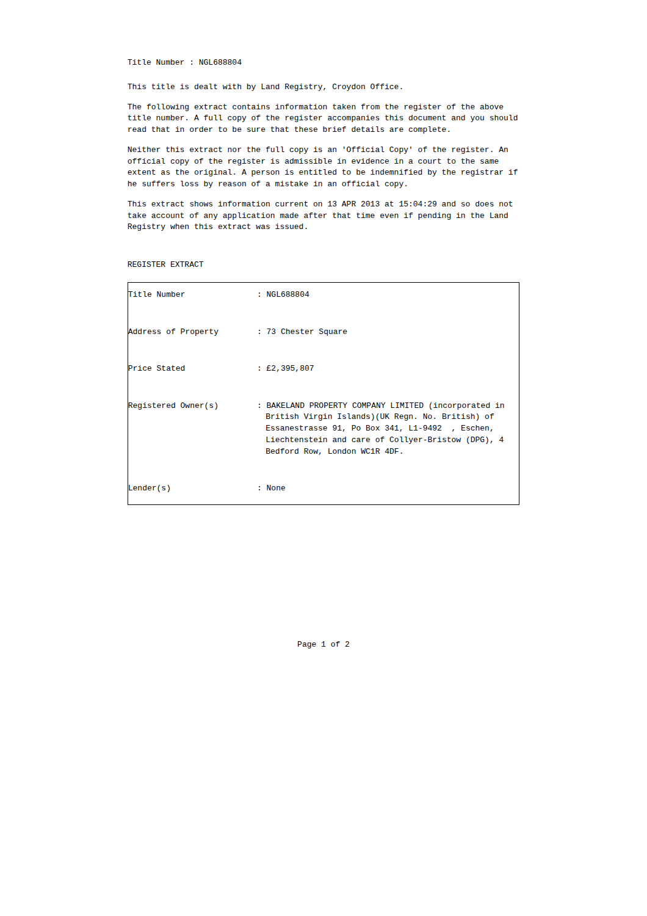Title Number : NGL688804
This title is dealt with by Land Registry, Croydon Office.
The following extract contains information taken from the register of the above title number. A full copy of the register accompanies this document and you should read that in order to be sure that these brief details are complete.
Neither this extract nor the full copy is an 'Official Copy' of the register. An official copy of the register is admissible in evidence in a court to the same extent as the original. A person is entitled to be indemnified by the registrar if he suffers loss by reason of a mistake in an official copy.
This extract shows information current on 13 APR 2013 at 15:04:29 and so does not take account of any application made after that time even if pending in the Land Registry when this extract was issued.
REGISTER EXTRACT
| Title Number | : NGL688804 |
| Address of Property | : 73 Chester Square |
| Price Stated | : £2,395,807 |
| Registered Owner(s) | : BAKELAND PROPERTY COMPANY LIMITED (incorporated in British Virgin Islands)(UK Regn. No. British) of Essanestrasse 91, Po Box 341, L1-9492 , Eschen, Liechtenstein and care of Collyer-Bristow (DPG), 4 Bedford Row, London WC1R 4DF. |
| Lender(s) | : None |
Page 1 of 2